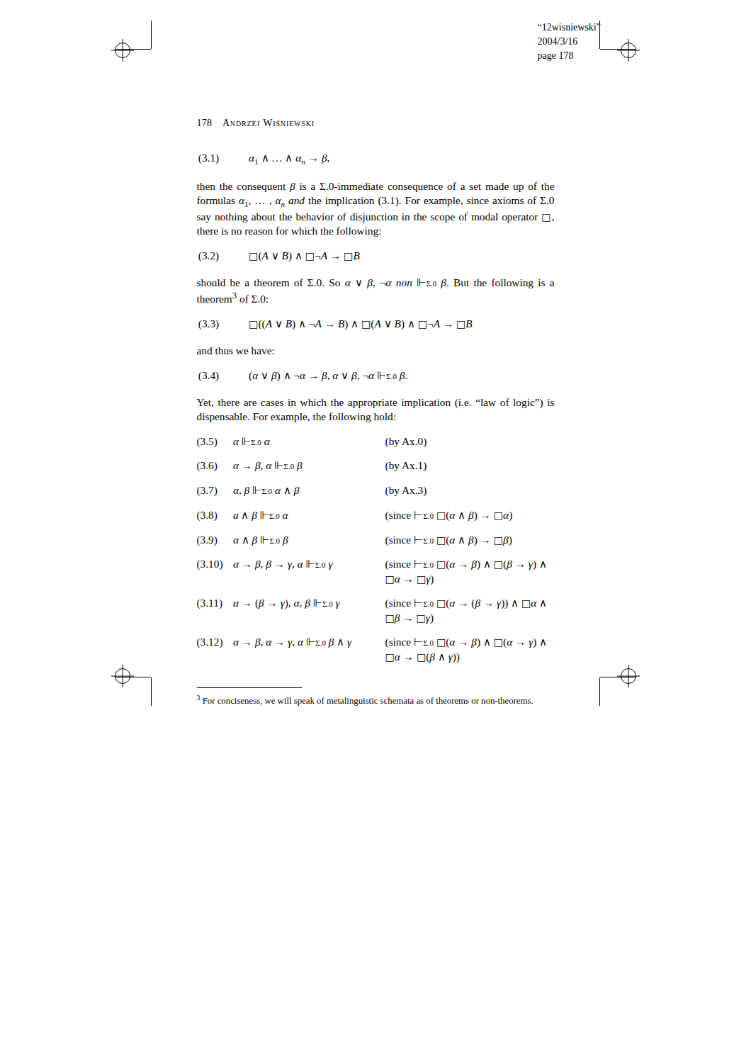“12wisniewski”
2004/3/16
page 178
178 Andrzej Wiśniewski
(3.1) α1 ∧ … ∧ αn → β,
then the consequent β is a Σ.0-immediate consequence of a set made up of the formulas α1, … , αn and the implication (3.1). For example, since axioms of Σ.0 say nothing about the behavior of disjunction in the scope of modal operator □, there is no reason for which the following:
(3.2) □(A ∨ B) ∧ □¬A → □B
should be a theorem of Σ.0. So α ∨ β, ¬α non ⊩Σ.0 β. But the following is a theorem3 of Σ.0:
(3.3) □((A ∨ B) ∧ ¬A → B) ∧ □(A ∨ B) ∧ □¬A → □B
and thus we have:
(3.4) (α ∨ β) ∧ ¬α → β, α ∨ β, ¬α ⊩Σ.0 β.
Yet, there are cases in which the appropriate implication (i.e. “law of logic”) is dispensable. For example, the following hold:
(3.5) α ⊩Σ.0 α (by Ax.0)
(3.6) α → β, α ⊩Σ.0 β (by Ax.1)
(3.7) α, β ⊩Σ.0 α ∧ β (by Ax.3)
(3.8) a ∧ β ⊩Σ.0 α (since ⊢Σ.0 □(α ∧ β) → □α)
(3.9) α ∧ β ⊩Σ.0 β (since ⊢Σ.0 □(α ∧ β) → □β)
(3.10) α → β, β → γ, α ⊩Σ.0 γ (since ⊢Σ.0 □(α → β) ∧ □(β → γ) ∧ □α → □γ)
(3.11) α → (β → γ), α, β ⊩Σ.0 γ (since ⊢Σ.0 □(α → (β → γ)) ∧ □α ∧ □β → □γ)
(3.12) α → β, α → γ, α ⊩Σ.0 β ∧ γ (since ⊢Σ.0 □(α → β) ∧ □(α → γ) ∧ □α → □(β ∧ γ))
3 For conciseness, we will speak of metalinguistic schemata as of theorems or non-theorems.